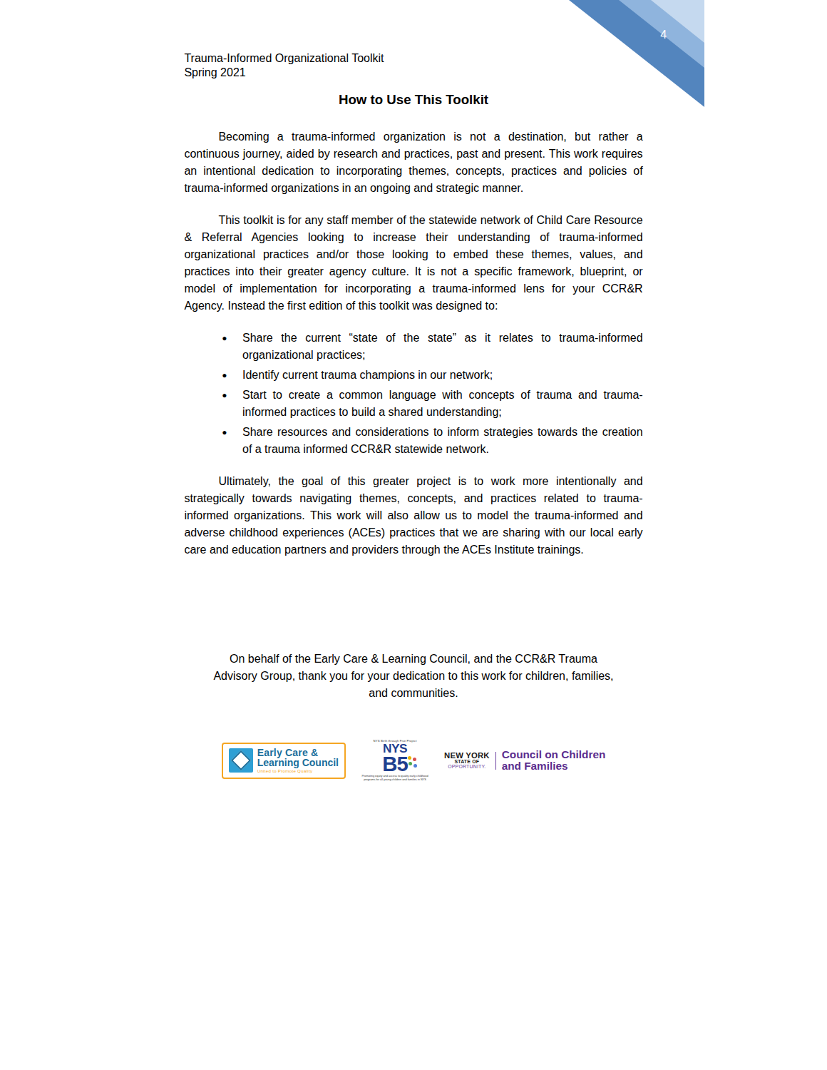4
Trauma-Informed Organizational Toolkit
Spring 2021
How to Use This Toolkit
Becoming a trauma-informed organization is not a destination, but rather a continuous journey, aided by research and practices, past and present. This work requires an intentional dedication to incorporating themes, concepts, practices and policies of trauma-informed organizations in an ongoing and strategic manner.
This toolkit is for any staff member of the statewide network of Child Care Resource & Referral Agencies looking to increase their understanding of trauma-informed organizational practices and/or those looking to embed these themes, values, and practices into their greater agency culture. It is not a specific framework, blueprint, or model of implementation for incorporating a trauma-informed lens for your CCR&R Agency. Instead the first edition of this toolkit was designed to:
Share the current “state of the state” as it relates to trauma-informed organizational practices;
Identify current trauma champions in our network;
Start to create a common language with concepts of trauma and trauma-informed practices to build a shared understanding;
Share resources and considerations to inform strategies towards the creation of a trauma informed CCR&R statewide network.
Ultimately, the goal of this greater project is to work more intentionally and strategically towards navigating themes, concepts, and practices related to trauma-informed organizations. This work will also allow us to model the trauma-informed and adverse childhood experiences (ACEs) practices that we are sharing with our local early care and education partners and providers through the ACEs Institute trainings.
On behalf of the Early Care & Learning Council, and the CCR&R Trauma Advisory Group, thank you for your dedication to this work for children, families, and communities.
Early Care &
Learning Council
United to Promote Quality
NYS Birth through Five Project
NYS
B5
Promoting equity and access to quality early childhood programs for all young children and families in NYS
NEW YORK
STATE OF
OPPORTUNITY.
Council on Children
and Families